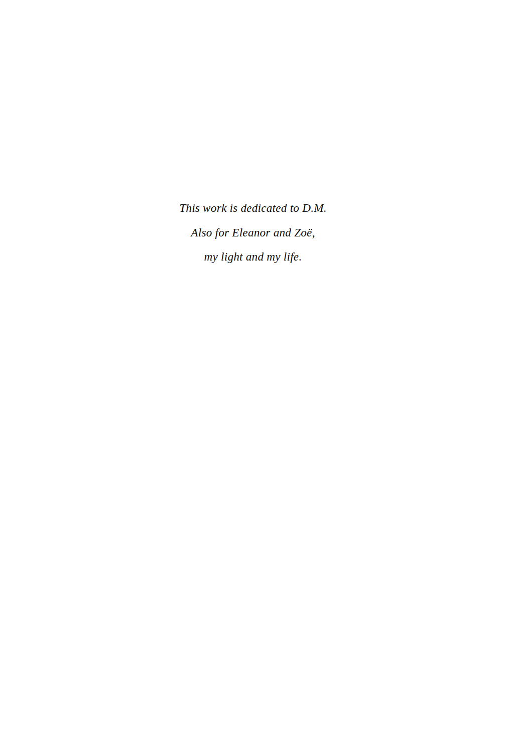This work is dedicated to D.M.
Also for Eleanor and Zoë,
my light and my life.